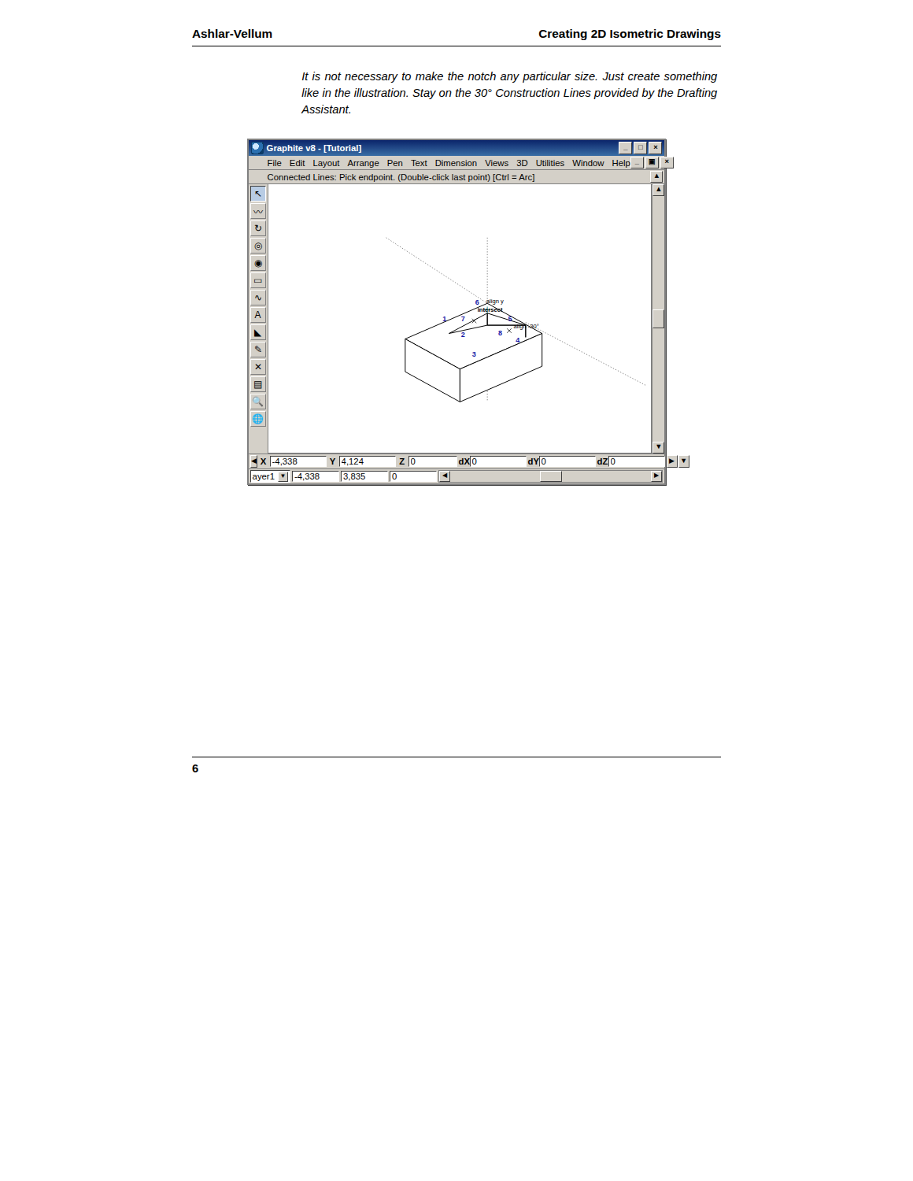Ashlar-Vellum
Creating 2D Isometric Drawings
It is not necessary to make the notch any particular size. Just create something like in the illustration. Stay on the 30° Construction Lines provided by the Drafting Assistant.
Graphite v8 - [Tutorial]
_
□
×
File Edit Layout Arrange Pen Text Dimension Views 3D Utilities Window Help
_
▣
×
Connected Lines: Pick endpoint. (Double-click last point) [Ctrl = Arc]
▲
↖
〰
↻
◎
◉
▭
∿
A
◣
✎
✕
▤
🔍
🌐
1 2 3 4 5 6 7 8 align y intersect align -30°
▲
▼
◀
X
Y
Z
dX
dY
dZ
▶
▼
ayer1▼
-4,338
3,835
0
◀
▶
6